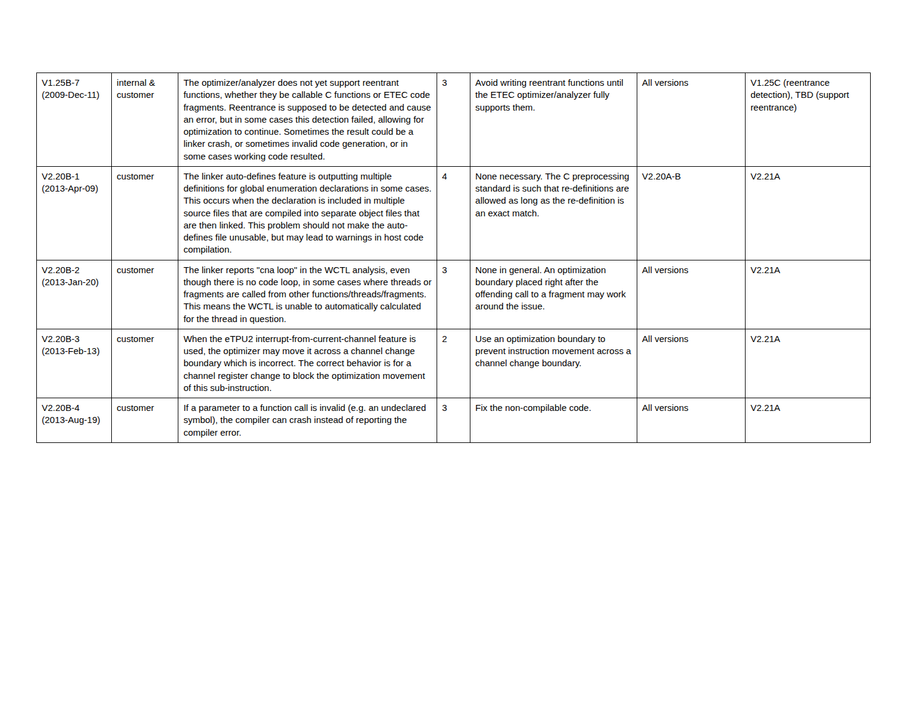| V1.25B-7 (2009-Dec-11) | internal & customer | The optimizer/analyzer does not yet support reentrant functions, whether they be callable C functions or ETEC code fragments. Reentrance is supposed to be detected and cause an error, but in some cases this detection failed, allowing for optimization to continue. Sometimes the result could be a linker crash, or sometimes invalid code generation, or in some cases working code resulted. | 3 | Avoid writing reentrant functions until the ETEC optimizer/analyzer fully supports them. | All versions | V1.25C (reentrance detection), TBD (support reentrance) |
| V2.20B-1 (2013-Apr-09) | customer | The linker auto-defines feature is outputting multiple definitions for global enumeration declarations in some cases. This occurs when the declaration is included in multiple source files that are compiled into separate object files that are then linked. This problem should not make the auto-defines file unusable, but may lead to warnings in host code compilation. | 4 | None necessary. The C preprocessing standard is such that re-definitions are allowed as long as the re-definition is an exact match. | V2.20A-B | V2.21A |
| V2.20B-2 (2013-Jan-20) | customer | The linker reports "cna loop" in the WCTL analysis, even though there is no code loop, in some cases where threads or fragments are called from other functions/threads/fragments. This means the WCTL is unable to automatically calculated for the thread in question. | 3 | None in general. An optimization boundary placed right after the offending call to a fragment may work around the issue. | All versions | V2.21A |
| V2.20B-3 (2013-Feb-13) | customer | When the eTPU2 interrupt-from-current-channel feature is used, the optimizer may move it across a channel change boundary which is incorrect. The correct behavior is for a channel register change to block the optimization movement of this sub-instruction. | 2 | Use an optimization boundary to prevent instruction movement across a channel change boundary. | All versions | V2.21A |
| V2.20B-4 (2013-Aug-19) | customer | If a parameter to a function call is invalid (e.g. an undeclared symbol), the compiler can crash instead of reporting the compiler error. | 3 | Fix the non-compilable code. | All versions | V2.21A |